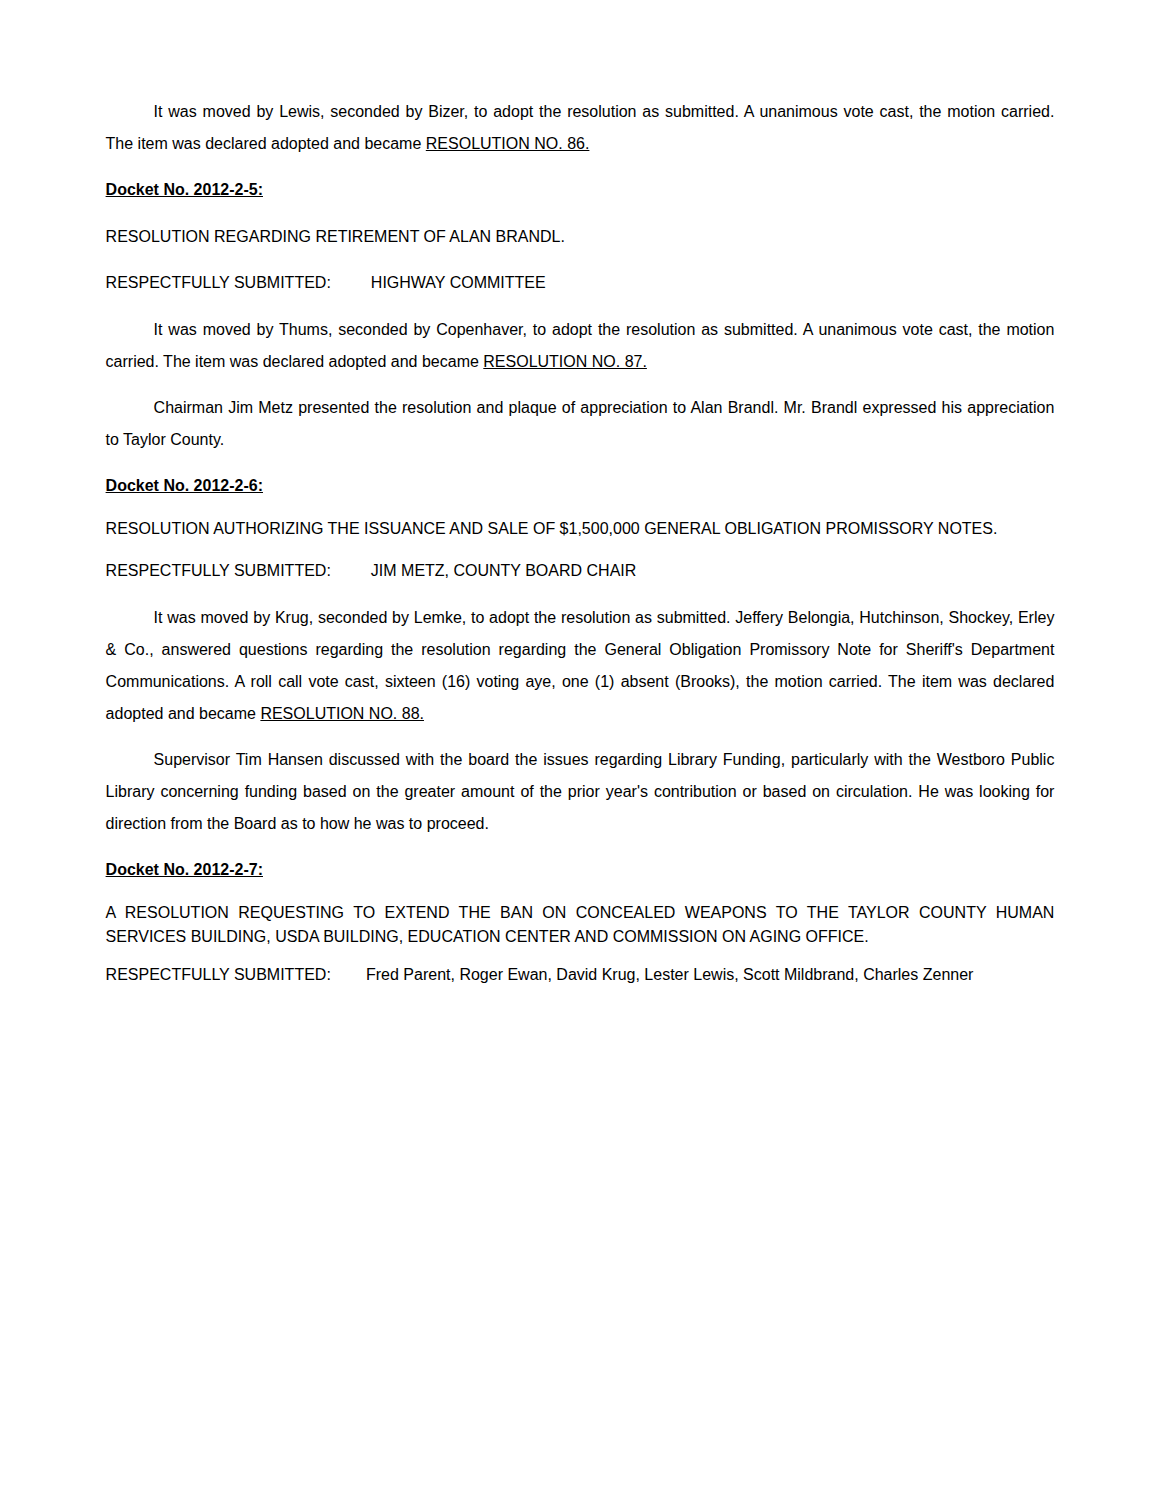It was moved by Lewis, seconded by Bizer, to adopt the resolution as submitted. A unanimous vote cast, the motion carried. The item was declared adopted and became RESOLUTION NO. 86.
Docket No. 2012-2-5:
RESOLUTION REGARDING RETIREMENT OF ALAN BRANDL.
RESPECTFULLY SUBMITTED: HIGHWAY COMMITTEE
It was moved by Thums, seconded by Copenhaver, to adopt the resolution as submitted. A unanimous vote cast, the motion carried. The item was declared adopted and became RESOLUTION NO. 87.
Chairman Jim Metz presented the resolution and plaque of appreciation to Alan Brandl. Mr. Brandl expressed his appreciation to Taylor County.
Docket No. 2012-2-6:
RESOLUTION AUTHORIZING THE ISSUANCE AND SALE OF $1,500,000 GENERAL OBLIGATION PROMISSORY NOTES.
RESPECTFULLY SUBMITTED: JIM METZ, COUNTY BOARD CHAIR
It was moved by Krug, seconded by Lemke, to adopt the resolution as submitted. Jeffery Belongia, Hutchinson, Shockey, Erley & Co., answered questions regarding the resolution regarding the General Obligation Promissory Note for Sheriff's Department Communications. A roll call vote cast, sixteen (16) voting aye, one (1) absent (Brooks), the motion carried. The item was declared adopted and became RESOLUTION NO. 88.
Supervisor Tim Hansen discussed with the board the issues regarding Library Funding, particularly with the Westboro Public Library concerning funding based on the greater amount of the prior year's contribution or based on circulation. He was looking for direction from the Board as to how he was to proceed.
Docket No. 2012-2-7:
A RESOLUTION REQUESTING TO EXTEND THE BAN ON CONCEALED WEAPONS TO THE TAYLOR COUNTY HUMAN SERVICES BUILDING, USDA BUILDING, EDUCATION CENTER AND COMMISSION ON AGING OFFICE.
RESPECTFULLY SUBMITTED:
Fred Parent, Roger Ewan, David Krug, Lester Lewis, Scott Mildbrand, Charles Zenner